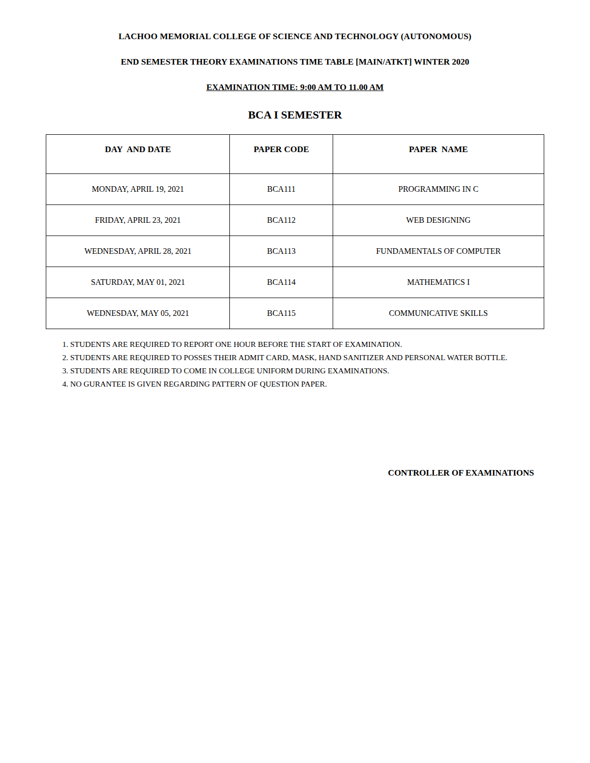LACHOO MEMORIAL COLLEGE OF SCIENCE AND TECHNOLOGY (AUTONOMOUS)
END SEMESTER THEORY EXAMINATIONS TIME TABLE [MAIN/ATKT] WINTER 2020
EXAMINATION TIME: 9:00 AM TO 11.00 AM
BCA I SEMESTER
| DAY AND DATE | PAPER CODE | PAPER NAME |
| --- | --- | --- |
| MONDAY, APRIL 19, 2021 | BCA111 | PROGRAMMING IN C |
| FRIDAY, APRIL 23, 2021 | BCA112 | WEB DESIGNING |
| WEDNESDAY, APRIL 28, 2021 | BCA113 | FUNDAMENTALS OF COMPUTER |
| SATURDAY, MAY 01, 2021 | BCA114 | MATHEMATICS I |
| WEDNESDAY, MAY 05, 2021 | BCA115 | COMMUNICATIVE SKILLS |
STUDENTS ARE REQUIRED TO REPORT ONE HOUR BEFORE THE START OF EXAMINATION.
STUDENTS ARE REQUIRED TO POSSES THEIR ADMIT CARD, MASK, HAND SANITIZER AND PERSONAL WATER BOTTLE.
STUDENTS ARE REQUIRED TO COME IN COLLEGE UNIFORM DURING EXAMINATIONS.
NO GURANTEE IS GIVEN REGARDING PATTERN OF QUESTION PAPER.
CONTROLLER OF EXAMINATIONS